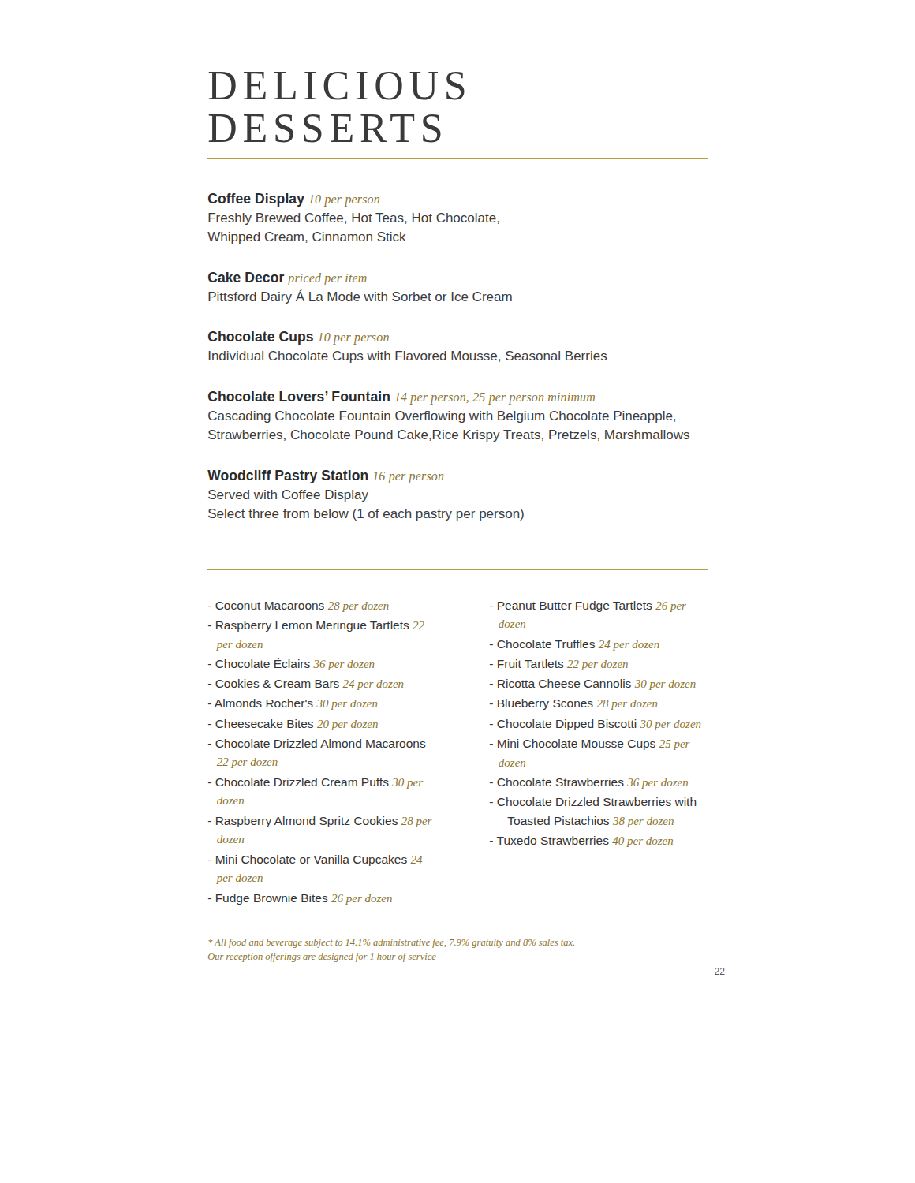Delicious Desserts
Coffee Display 10 per person
Freshly Brewed Coffee, Hot Teas, Hot Chocolate, Whipped Cream, Cinnamon Stick
Cake Decor priced per item
Pittsford Dairy Á La Mode with Sorbet or Ice Cream
Chocolate Cups 10 per person
Individual Chocolate Cups with Flavored Mousse, Seasonal Berries
Chocolate Lovers’ Fountain 14 per person, 25 per person minimum
Cascading Chocolate Fountain Overflowing with Belgium Chocolate Pineapple, Strawberries, Chocolate Pound Cake,Rice Krispy Treats, Pretzels, Marshmallows
Woodcliff Pastry Station 16 per person
Served with Coffee Display Select three from below (1 of each pastry per person)
- Coconut Macaroons 28 per dozen
- Raspberry Lemon Meringue Tartlets 22 per dozen
- Chocolate Éclairs 36 per dozen
- Cookies & Cream Bars 24 per dozen
- Almonds Rocher's 30 per dozen
- Cheesecake Bites 20 per dozen
- Chocolate Drizzled Almond Macaroons 22 per dozen
- Chocolate Drizzled Cream Puffs 30 per dozen
- Raspberry Almond Spritz Cookies 28 per dozen
- Mini Chocolate or Vanilla Cupcakes 24 per dozen
- Fudge Brownie Bites 26 per dozen
- Peanut Butter Fudge Tartlets 26 per dozen
- Chocolate Truffles 24 per dozen
- Fruit Tartlets 22 per dozen
- Ricotta Cheese Cannolis 30 per dozen
- Blueberry Scones 28 per dozen
- Chocolate Dipped Biscotti 30 per dozen
- Mini Chocolate Mousse Cups 25 per dozen
- Chocolate Strawberries 36 per dozen
- Chocolate Drizzled Strawberries with Toasted Pistachios 38 per dozen
- Tuxedo Strawberries 40 per dozen
* All food and beverage subject to 14.1% administrative fee, 7.9% gratuity and 8% sales tax.
Our reception offerings are designed for 1 hour of service
22